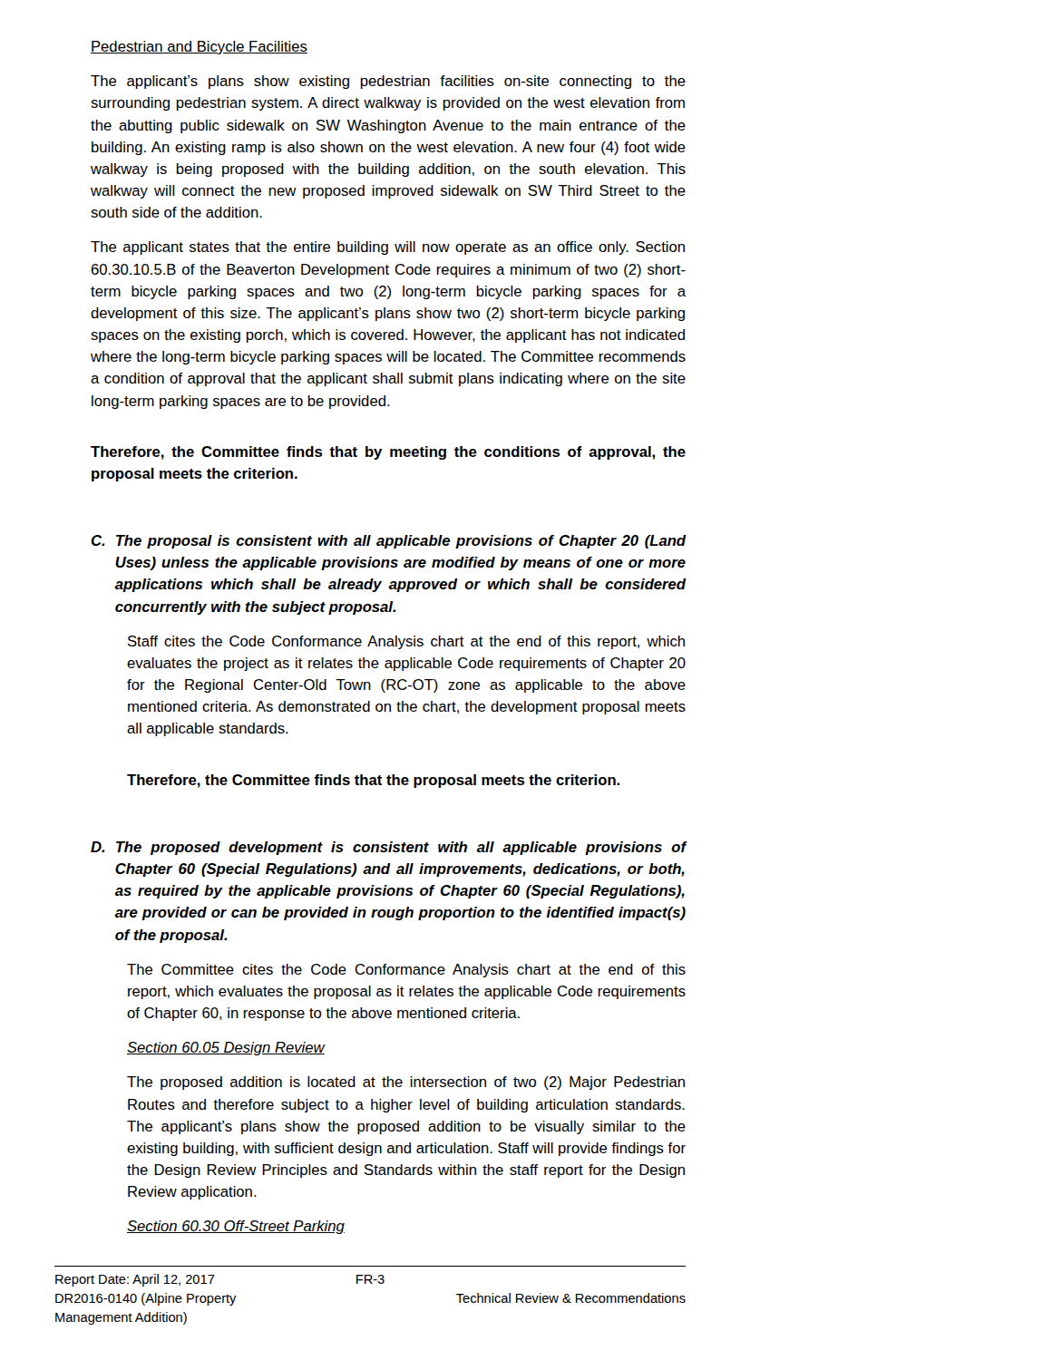Pedestrian and Bicycle Facilities
The applicant’s plans show existing pedestrian facilities on-site connecting to the surrounding pedestrian system. A direct walkway is provided on the west elevation from the abutting public sidewalk on SW Washington Avenue to the main entrance of the building. An existing ramp is also shown on the west elevation. A new four (4) foot wide walkway is being proposed with the building addition, on the south elevation. This walkway will connect the new proposed improved sidewalk on SW Third Street to the south side of the addition.
The applicant states that the entire building will now operate as an office only. Section 60.30.10.5.B of the Beaverton Development Code requires a minimum of two (2) short-term bicycle parking spaces and two (2) long-term bicycle parking spaces for a development of this size. The applicant’s plans show two (2) short-term bicycle parking spaces on the existing porch, which is covered. However, the applicant has not indicated where the long-term bicycle parking spaces will be located. The Committee recommends a condition of approval that the applicant shall submit plans indicating where on the site long-term parking spaces are to be provided.
Therefore, the Committee finds that by meeting the conditions of approval, the proposal meets the criterion.
C.
The proposal is consistent with all applicable provisions of Chapter 20 (Land Uses) unless the applicable provisions are modified by means of one or more applications which shall be already approved or which shall be considered concurrently with the subject proposal.
Staff cites the Code Conformance Analysis chart at the end of this report, which evaluates the project as it relates the applicable Code requirements of Chapter 20 for the Regional Center-Old Town (RC-OT) zone as applicable to the above mentioned criteria. As demonstrated on the chart, the development proposal meets all applicable standards.
Therefore, the Committee finds that the proposal meets the criterion.
D.
The proposed development is consistent with all applicable provisions of Chapter 60 (Special Regulations) and all improvements, dedications, or both, as required by the applicable provisions of Chapter 60 (Special Regulations), are provided or can be provided in rough proportion to the identified impact(s) of the proposal.
The Committee cites the Code Conformance Analysis chart at the end of this report, which evaluates the proposal as it relates the applicable Code requirements of Chapter 60, in response to the above mentioned criteria.
Section 60.05 Design Review
The proposed addition is located at the intersection of two (2) Major Pedestrian Routes and therefore subject to a higher level of building articulation standards. The applicant’s plans show the proposed addition to be visually similar to the existing building, with sufficient design and articulation. Staff will provide findings for the Design Review Principles and Standards within the staff report for the Design Review application.
Section 60.30 Off-Street Parking
| Report Date: April 12, 2017 | FR-3 | |
| DR2016-0140 (Alpine Property Management Addition) | | Technical Review & Recommendations |